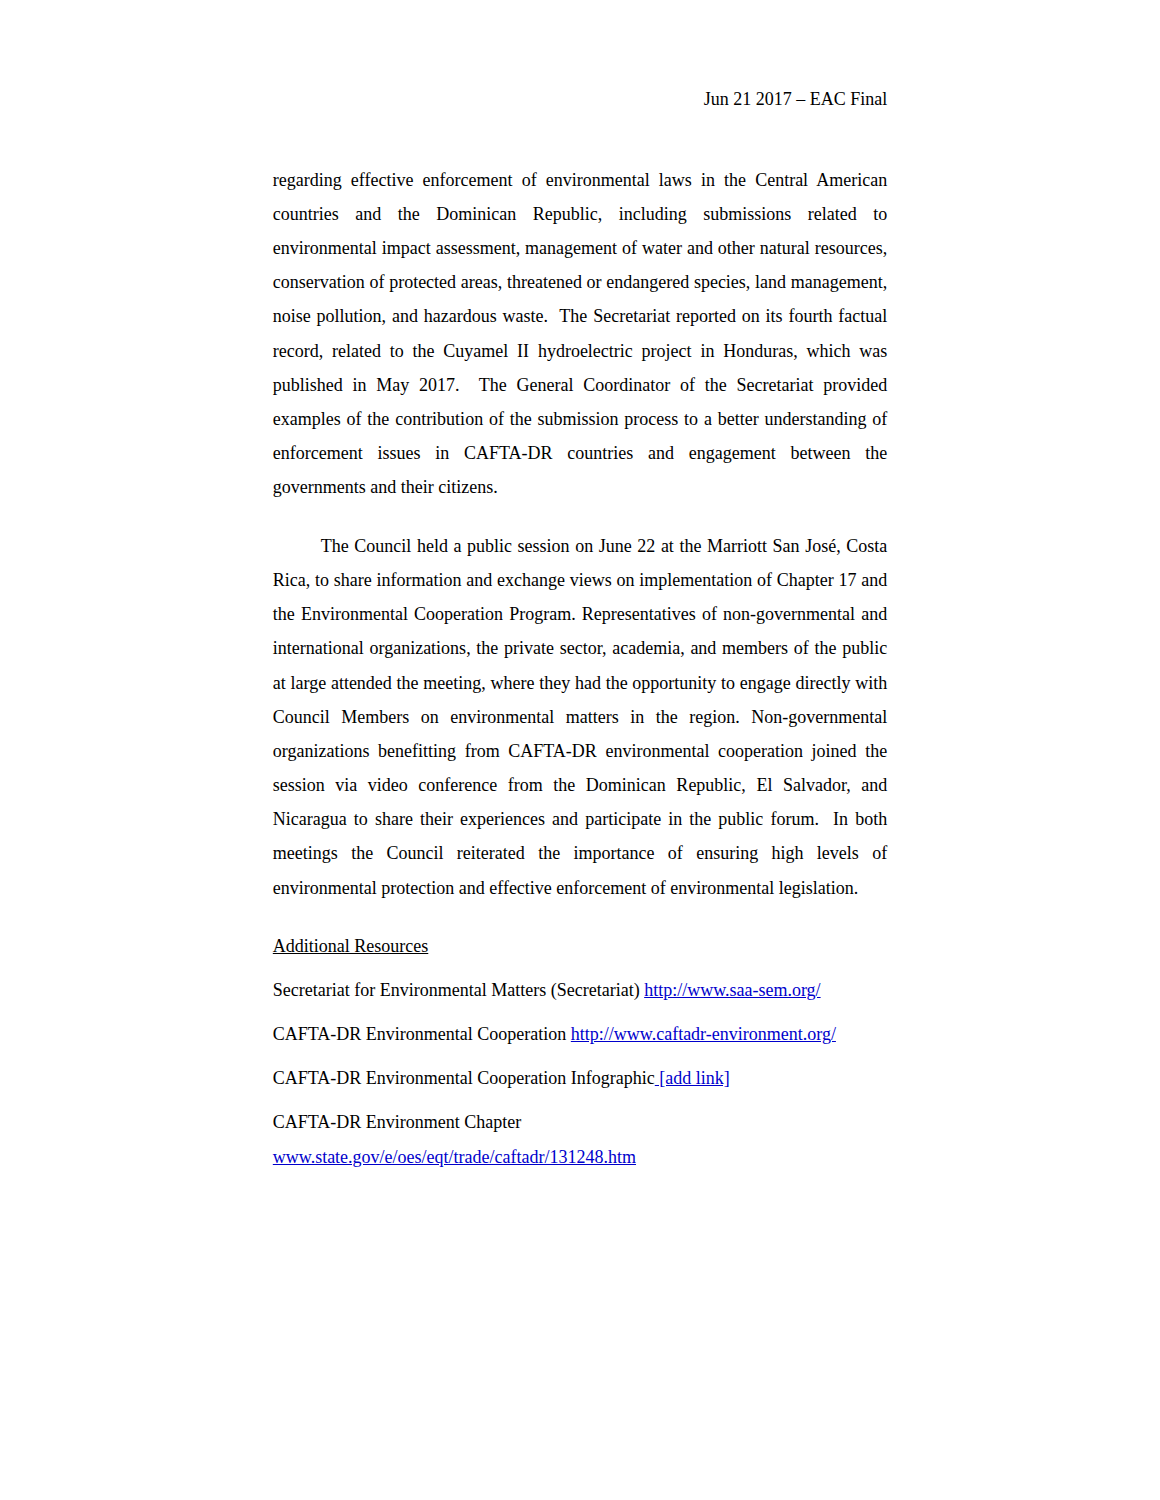Jun 21 2017 – EAC Final
regarding effective enforcement of environmental laws in the Central American countries and the Dominican Republic, including submissions related to environmental impact assessment, management of water and other natural resources, conservation of protected areas, threatened or endangered species, land management, noise pollution, and hazardous waste. The Secretariat reported on its fourth factual record, related to the Cuyamel II hydroelectric project in Honduras, which was published in May 2017. The General Coordinator of the Secretariat provided examples of the contribution of the submission process to a better understanding of enforcement issues in CAFTA-DR countries and engagement between the governments and their citizens.
The Council held a public session on June 22 at the Marriott San José, Costa Rica, to share information and exchange views on implementation of Chapter 17 and the Environmental Cooperation Program. Representatives of non-governmental and international organizations, the private sector, academia, and members of the public at large attended the meeting, where they had the opportunity to engage directly with Council Members on environmental matters in the region. Non-governmental organizations benefitting from CAFTA-DR environmental cooperation joined the session via video conference from the Dominican Republic, El Salvador, and Nicaragua to share their experiences and participate in the public forum. In both meetings the Council reiterated the importance of ensuring high levels of environmental protection and effective enforcement of environmental legislation.
Additional Resources
Secretariat for Environmental Matters (Secretariat) http://www.saa-sem.org/
CAFTA-DR Environmental Cooperation http://www.caftadr-environment.org/
CAFTA-DR Environmental Cooperation Infographic [add link]
CAFTA-DR Environment Chapter www.state.gov/e/oes/eqt/trade/caftadr/131248.htm